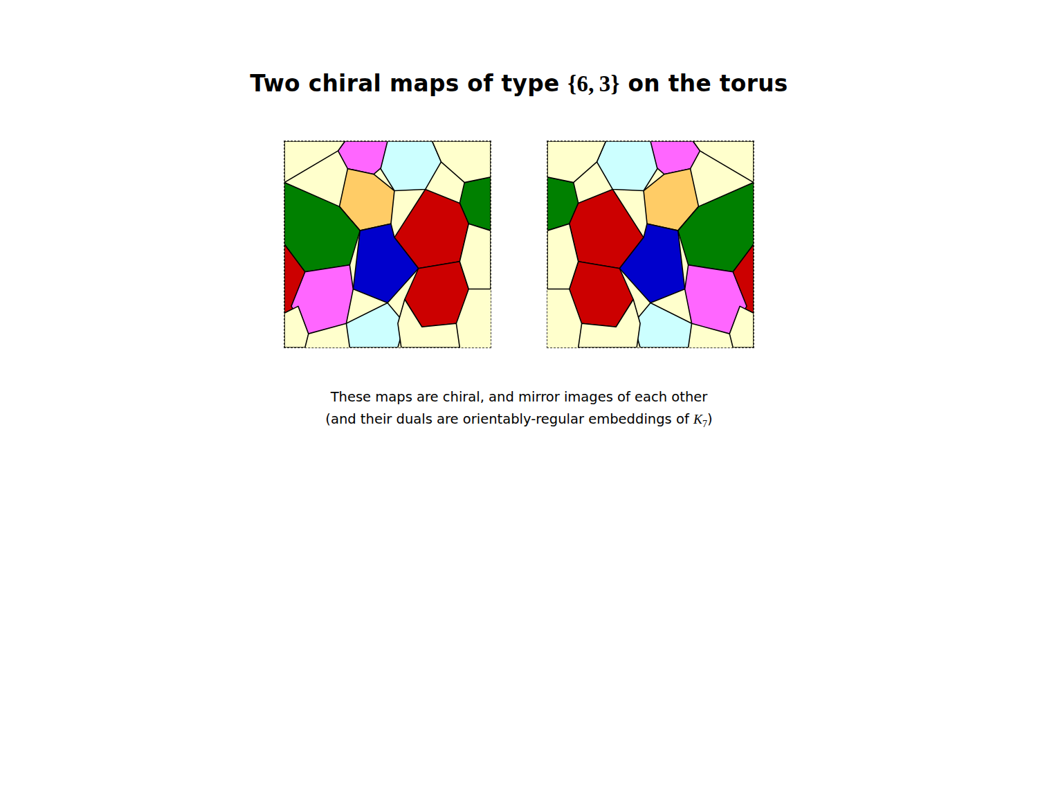Two chiral maps of type {6, 3} on the torus
These maps are chiral, and mirror images of each other
(and their duals are orientably-regular embeddings of K7)